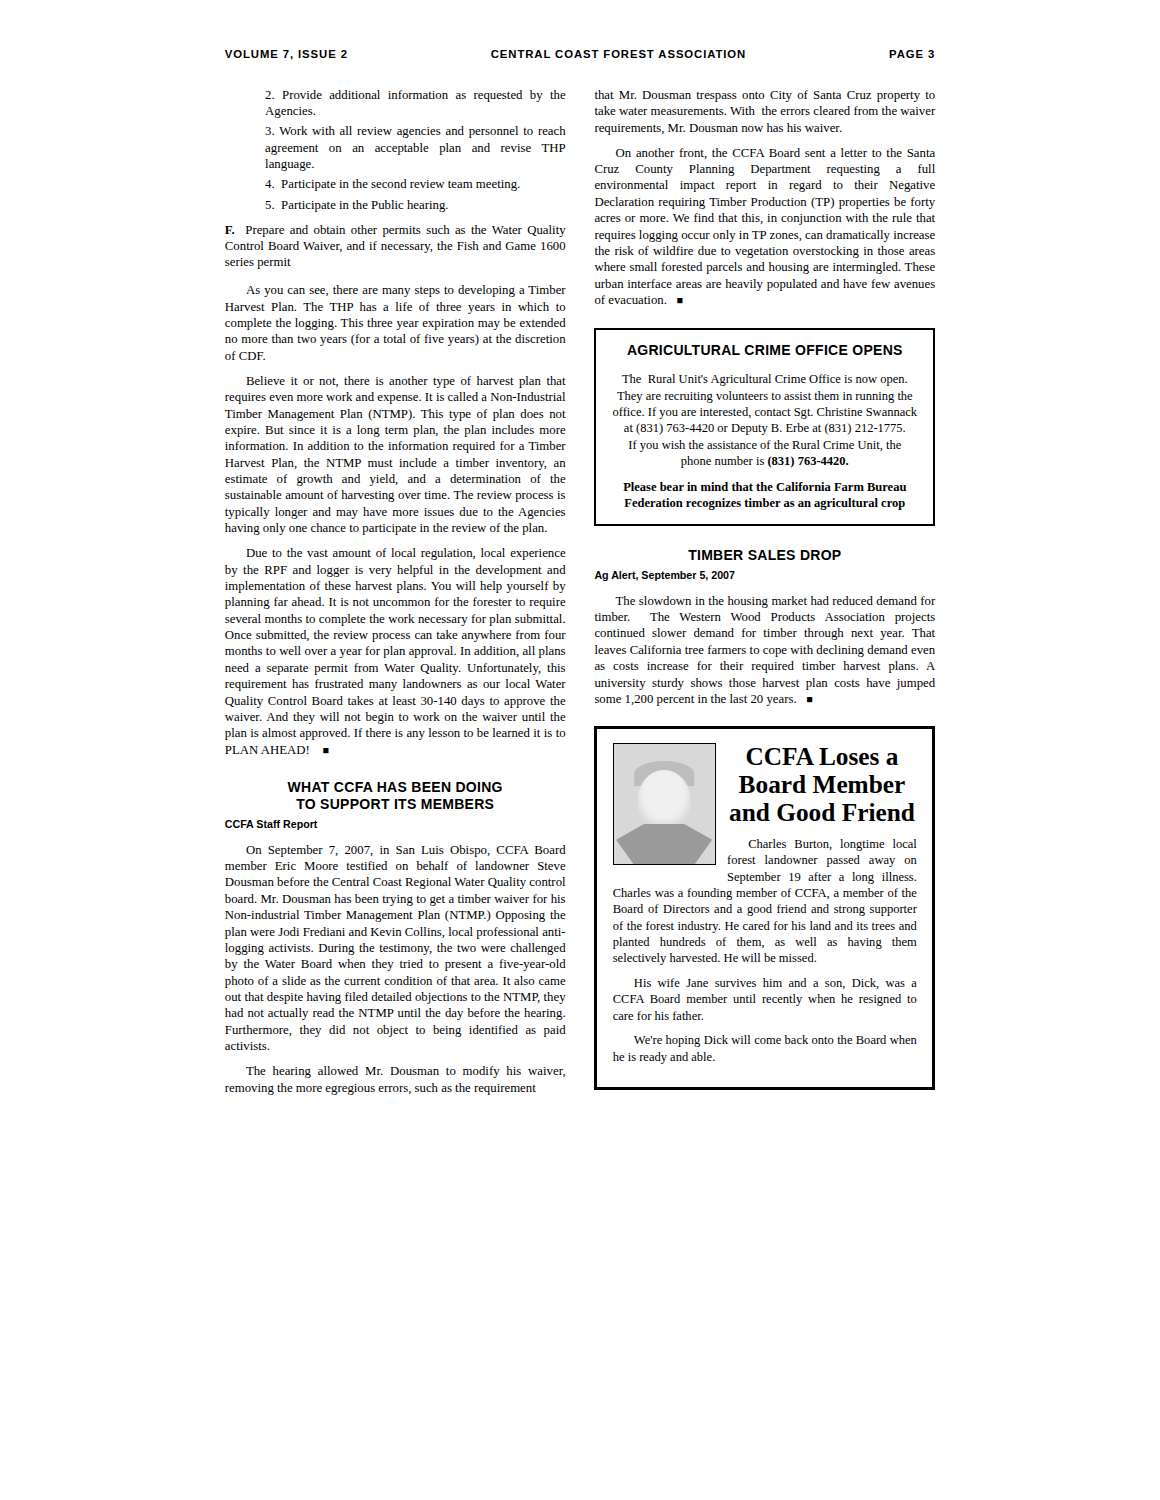VOLUME 7, ISSUE 2
CENTRAL COAST FOREST ASSOCIATION
PAGE 3
2. Provide additional information as requested by the Agencies.
3. Work with all review agencies and personnel to reach agreement on an acceptable plan and revise THP language.
4. Participate in the second review team meeting.
5. Participate in the Public hearing.
F. Prepare and obtain other permits such as the Water Quality Control Board Waiver, and if necessary, the Fish and Game 1600 series permit
As you can see, there are many steps to developing a Timber Harvest Plan. The THP has a life of three years in which to complete the logging. This three year expiration may be extended no more than two years (for a total of five years) at the discretion of CDF.
Believe it or not, there is another type of harvest plan that requires even more work and expense. It is called a Non-Industrial Timber Management Plan (NTMP). This type of plan does not expire. But since it is a long term plan, the plan includes more information. In addition to the information required for a Timber Harvest Plan, the NTMP must include a timber inventory, an estimate of growth and yield, and a determination of the sustainable amount of harvesting over time. The review process is typically longer and may have more issues due to the Agencies having only one chance to participate in the review of the plan.
Due to the vast amount of local regulation, local experience by the RPF and logger is very helpful in the development and implementation of these harvest plans. You will help yourself by planning far ahead. It is not uncommon for the forester to require several months to complete the work necessary for plan submittal. Once submitted, the review process can take anywhere from four months to well over a year for plan approval. In addition, all plans need a separate permit from Water Quality. Unfortunately, this requirement has frustrated many landowners as our local Water Quality Control Board takes at least 30-140 days to approve the waiver. And they will not begin to work on the waiver until the plan is almost approved. If there is any lesson to be learned it is to PLAN AHEAD! ■
WHAT CCFA HAS BEEN DOING
TO SUPPORT ITS MEMBERS
CCFA Staff Report
On September 7, 2007, in San Luis Obispo, CCFA Board member Eric Moore testified on behalf of landowner Steve Dousman before the Central Coast Regional Water Quality control board. Mr. Dousman has been trying to get a timber waiver for his Non-industrial Timber Management Plan (NTMP.) Opposing the plan were Jodi Frediani and Kevin Collins, local professional anti-logging activists. During the testimony, the two were challenged by the Water Board when they tried to present a five-year-old photo of a slide as the current condition of that area. It also came out that despite having filed detailed objections to the NTMP, they had not actually read the NTMP until the day before the hearing. Furthermore, they did not object to being identified as paid activists.
The hearing allowed Mr. Dousman to modify his waiver, removing the more egregious errors, such as the requirement
that Mr. Dousman trespass onto City of Santa Cruz property to take water measurements. With the errors cleared from the waiver requirements, Mr. Dousman now has his waiver.
On another front, the CCFA Board sent a letter to the Santa Cruz County Planning Department requesting a full environmental impact report in regard to their Negative Declaration requiring Timber Production (TP) properties be forty acres or more. We find that this, in conjunction with the rule that requires logging occur only in TP zones, can dramatically increase the risk of wildfire due to vegetation overstocking in those areas where small forested parcels and housing are intermingled. These urban interface areas are heavily populated and have few avenues of evacuation. ■
AGRICULTURAL CRIME OFFICE OPENS
The Rural Unit's Agricultural Crime Office is now open. They are recruiting volunteers to assist them in running the office. If you are interested, contact Sgt. Christine Swannack at (831) 763-4420 or Deputy B. Erbe at (831) 212-1775.
If you wish the assistance of the Rural Crime Unit, the phone number is (831) 763-4420.
Please bear in mind that the California Farm Bureau Federation recognizes timber as an agricultural crop
TIMBER SALES DROP
Ag Alert, September 5, 2007
The slowdown in the housing market had reduced demand for timber. The Western Wood Products Association projects continued slower demand for timber through next year. That leaves California tree farmers to cope with declining demand even as costs increase for their required timber harvest plans. A university sturdy shows those harvest plan costs have jumped some 1,200 percent in the last 20 years. ■
CCFA Loses a Board Member
and Good Friend
Charles Burton, longtime local forest landowner passed away on September 19 after a long illness. Charles was a founding member of CCFA, a member of the Board of Directors and a good friend and strong supporter of the forest industry. He cared for his land and its trees and planted hundreds of them, as well as having them selectively harvested. He will be missed.
His wife Jane survives him and a son, Dick, was a CCFA Board member until recently when he resigned to care for his father.
We're hoping Dick will come back onto the Board when he is ready and able.